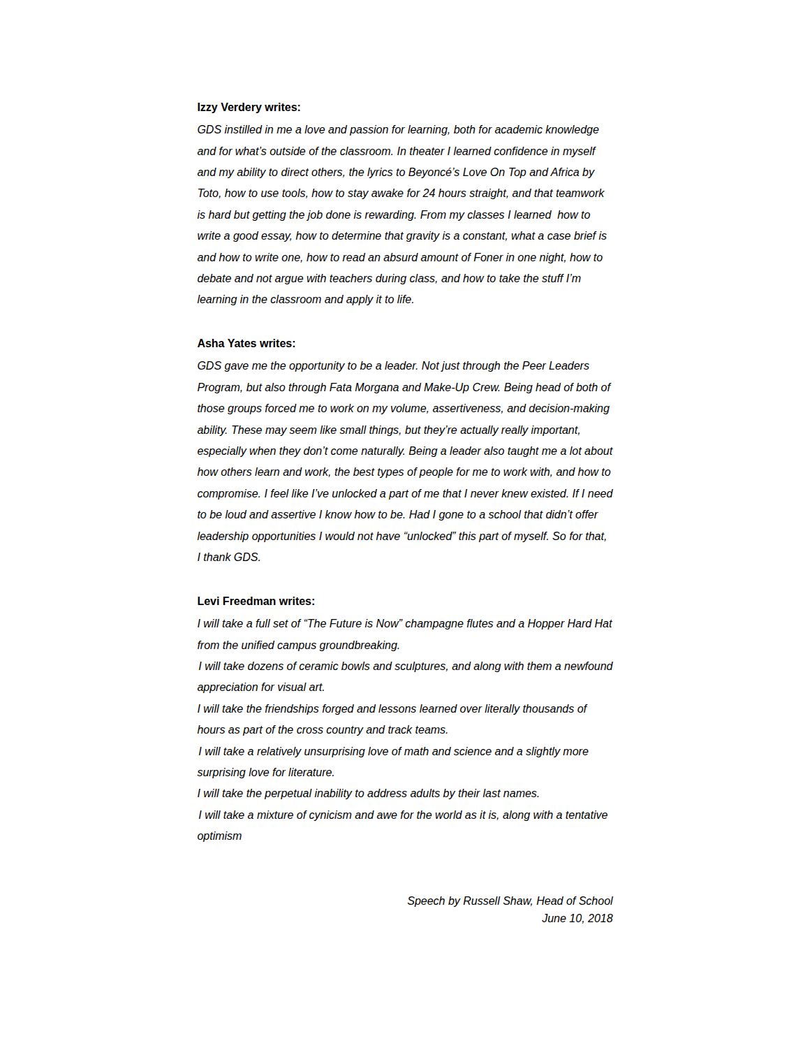Izzy Verdery writes:
GDS instilled in me a love and passion for learning, both for academic knowledge and for what’s outside of the classroom. In theater I learned confidence in myself and my ability to direct others, the lyrics to Beyoncé’s Love On Top and Africa by Toto, how to use tools, how to stay awake for 24 hours straight, and that teamwork is hard but getting the job done is rewarding. From my classes I learned how to write a good essay, how to determine that gravity is a constant, what a case brief is and how to write one, how to read an absurd amount of Foner in one night, how to debate and not argue with teachers during class, and how to take the stuff I’m learning in the classroom and apply it to life.
Asha Yates writes:
GDS gave me the opportunity to be a leader. Not just through the Peer Leaders Program, but also through Fata Morgana and Make-Up Crew. Being head of both of those groups forced me to work on my volume, assertiveness, and decision-making ability. These may seem like small things, but they’re actually really important, especially when they don’t come naturally. Being a leader also taught me a lot about how others learn and work, the best types of people for me to work with, and how to compromise. I feel like I’ve unlocked a part of me that I never knew existed. If I need to be loud and assertive I know how to be. Had I gone to a school that didn’t offer leadership opportunities I would not have “unlocked” this part of myself. So for that, I thank GDS.
Levi Freedman writes:
I will take a full set of “The Future is Now” champagne flutes and a Hopper Hard Hat from the unified campus groundbreaking.
I will take dozens of ceramic bowls and sculptures, and along with them a newfound appreciation for visual art.
I will take the friendships forged and lessons learned over literally thousands of hours as part of the cross country and track teams.
I will take a relatively unsurprising love of math and science and a slightly more surprising love for literature.
I will take the perpetual inability to address adults by their last names.
I will take a mixture of cynicism and awe for the world as it is, along with a tentative optimism
Speech by Russell Shaw, Head of School
June 10, 2018